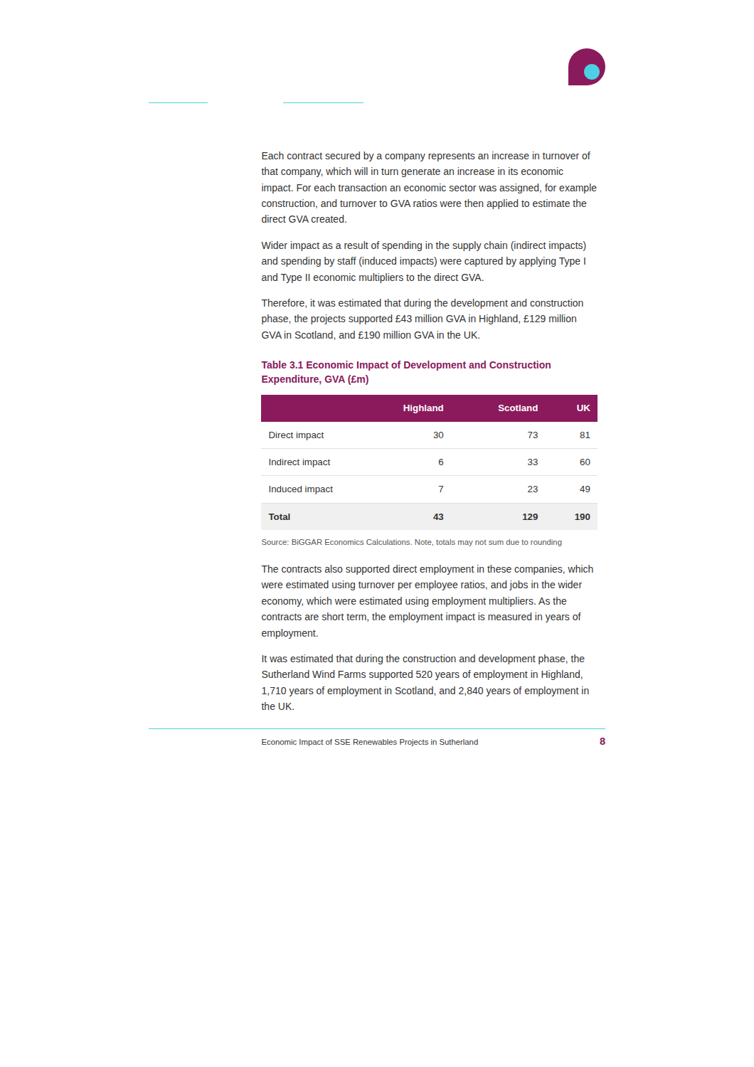Each contract secured by a company represents an increase in turnover of that company, which will in turn generate an increase in its economic impact. For each transaction an economic sector was assigned, for example construction, and turnover to GVA ratios were then applied to estimate the direct GVA created.
Wider impact as a result of spending in the supply chain (indirect impacts) and spending by staff (induced impacts) were captured by applying Type I and Type II economic multipliers to the direct GVA.
Therefore, it was estimated that during the development and construction phase, the projects supported £43 million GVA in Highland, £129 million GVA in Scotland, and £190 million GVA in the UK.
Table 3.1 Economic Impact of Development and Construction Expenditure, GVA (£m)
| | Highland | Scotland | UK |
| --- | --- | --- | --- |
| Direct impact | 30 | 73 | 81 |
| Indirect impact | 6 | 33 | 60 |
| Induced impact | 7 | 23 | 49 |
| Total | 43 | 129 | 190 |
Source: BiGGAR Economics Calculations. Note, totals may not sum due to rounding
The contracts also supported direct employment in these companies, which were estimated using turnover per employee ratios, and jobs in the wider economy, which were estimated using employment multipliers. As the contracts are short term, the employment impact is measured in years of employment.
It was estimated that during the construction and development phase, the Sutherland Wind Farms supported 520 years of employment in Highland, 1,710 years of employment in Scotland, and 2,840 years of employment in the UK.
Economic Impact of SSE Renewables Projects in Sutherland
8